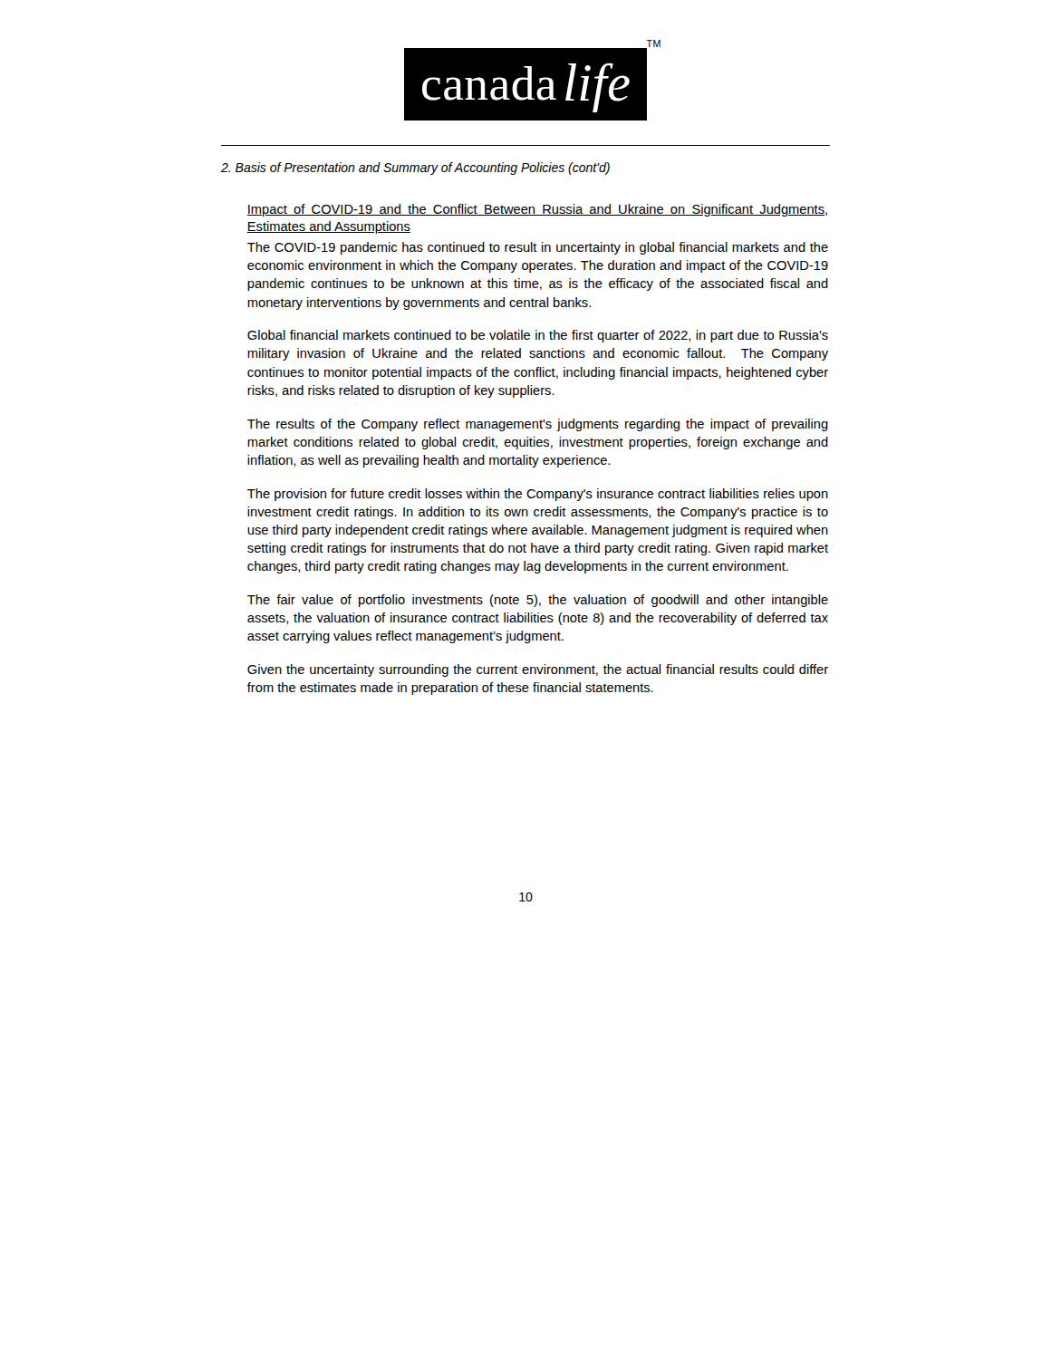TM canada life
2. Basis of Presentation and Summary of Accounting Policies (cont'd)
Impact of COVID-19 and the Conflict Between Russia and Ukraine on Significant Judgments, Estimates and Assumptions
The COVID-19 pandemic has continued to result in uncertainty in global financial markets and the economic environment in which the Company operates. The duration and impact of the COVID-19 pandemic continues to be unknown at this time, as is the efficacy of the associated fiscal and monetary interventions by governments and central banks.
Global financial markets continued to be volatile in the first quarter of 2022, in part due to Russia's military invasion of Ukraine and the related sanctions and economic fallout. The Company continues to monitor potential impacts of the conflict, including financial impacts, heightened cyber risks, and risks related to disruption of key suppliers.
The results of the Company reflect management's judgments regarding the impact of prevailing market conditions related to global credit, equities, investment properties, foreign exchange and inflation, as well as prevailing health and mortality experience.
The provision for future credit losses within the Company's insurance contract liabilities relies upon investment credit ratings. In addition to its own credit assessments, the Company's practice is to use third party independent credit ratings where available. Management judgment is required when setting credit ratings for instruments that do not have a third party credit rating. Given rapid market changes, third party credit rating changes may lag developments in the current environment.
The fair value of portfolio investments (note 5), the valuation of goodwill and other intangible assets, the valuation of insurance contract liabilities (note 8) and the recoverability of deferred tax asset carrying values reflect management’s judgment.
Given the uncertainty surrounding the current environment, the actual financial results could differ from the estimates made in preparation of these financial statements.
10